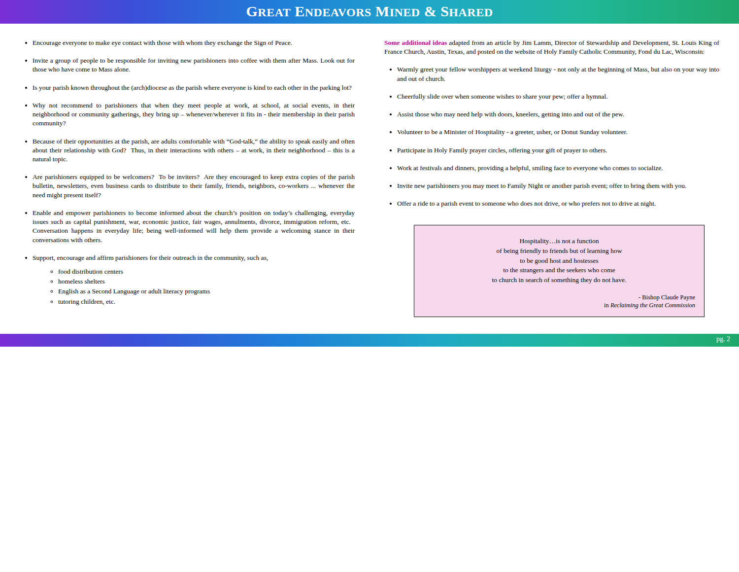GREAT ENDEAVORS MINED & SHARED
Encourage everyone to make eye contact with those with whom they exchange the Sign of Peace.
Invite a group of people to be responsible for inviting new parishioners into coffee with them after Mass. Look out for those who have come to Mass alone.
Is your parish known throughout the (arch)diocese as the parish where everyone is kind to each other in the parking lot?
Why not recommend to parishioners that when they meet people at work, at school, at social events, in their neighborhood or community gatherings, they bring up – whenever/wherever it fits in - their membership in their parish community?
Because of their opportunities at the parish, are adults comfortable with “God-talk,” the ability to speak easily and often about their relationship with God? Thus, in their interactions with others – at work, in their neighborhood – this is a natural topic.
Are parishioners equipped to be welcomers? To be inviters? Are they encouraged to keep extra copies of the parish bulletin, newsletters, even business cards to distribute to their family, friends, neighbors, co-workers ... whenever the need might present itself?
Enable and empower parishioners to become informed about the church’s position on today’s challenging, everyday issues such as capital punishment, war, economic justice, fair wages, annulments, divorce, immigration reform, etc. Conversation happens in everyday life; being well-informed will help them provide a welcoming stance in their conversations with others.
Support, encourage and affirm parishioners for their outreach in the community, such as,
food distribution centers
homeless shelters
English as a Second Language or adult literacy programs
tutoring children, etc.
Some additional ideas adapted from an article by Jim Lamm, Director of Stewardship and Development, St. Louis King of France Church, Austin, Texas, and posted on the website of Holy Family Catholic Community, Fond du Lac, Wisconsin:
Warmly greet your fellow worshippers at weekend liturgy - not only at the beginning of Mass, but also on your way into and out of church.
Cheerfully slide over when someone wishes to share your pew; offer a hymnal.
Assist those who may need help with doors, kneelers, getting into and out of the pew.
Volunteer to be a Minister of Hospitality - a greeter, usher, or Donut Sunday volunteer.
Participate in Holy Family prayer circles, offering your gift of prayer to others.
Work at festivals and dinners, providing a helpful, smiling face to everyone who comes to socialize.
Invite new parishioners you may meet to Family Night or another parish event; offer to bring them with you.
Offer a ride to a parish event to someone who does not drive, or who prefers not to drive at night.
Hospitality…is not a function
of being friendly to friends but of learning how
to be good host and hostesses
to the strangers and the seekers who come
to church in search of something they do not have.
- Bishop Claude Payne
in Reclaiming the Great Commission
pg. 2